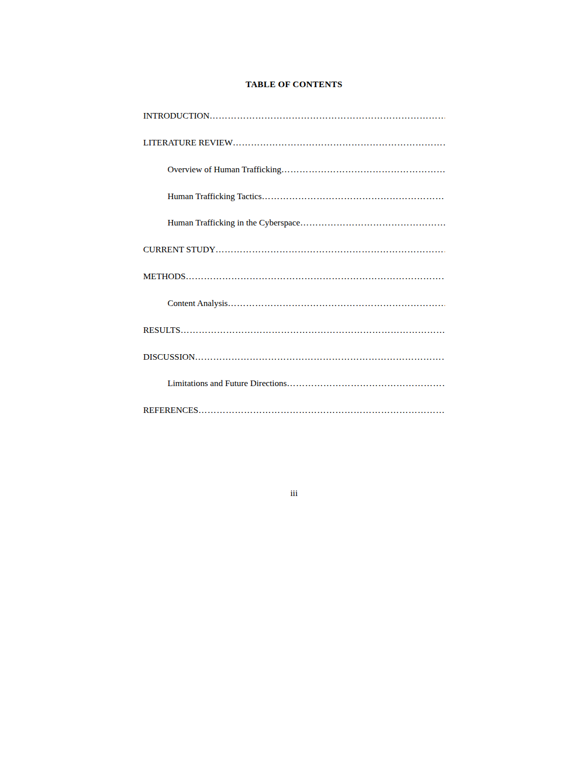TABLE OF CONTENTS
INTRODUCTION…………………………………………………………………………..1
LITERATURE REVIEW…………………………………………………………………..3
Overview of Human Trafficking…………………………………………………..3
Human Trafficking Tactics…………………………………………………………..5
Human Trafficking in the Cyberspace………………………………………………8
CURRENT STUDY………………………………………………………………………….11
METHODS…………………………………………………………………………………..12
Content Analysis……………………………………………………………………12
RESULTS…………………………………………………………………………………....14
DISCUSSION………………………………………………………………………………..16
Limitations and Future Directions…………………………………………………..17
REFERENCES……………………………………………………………………………...19
iii